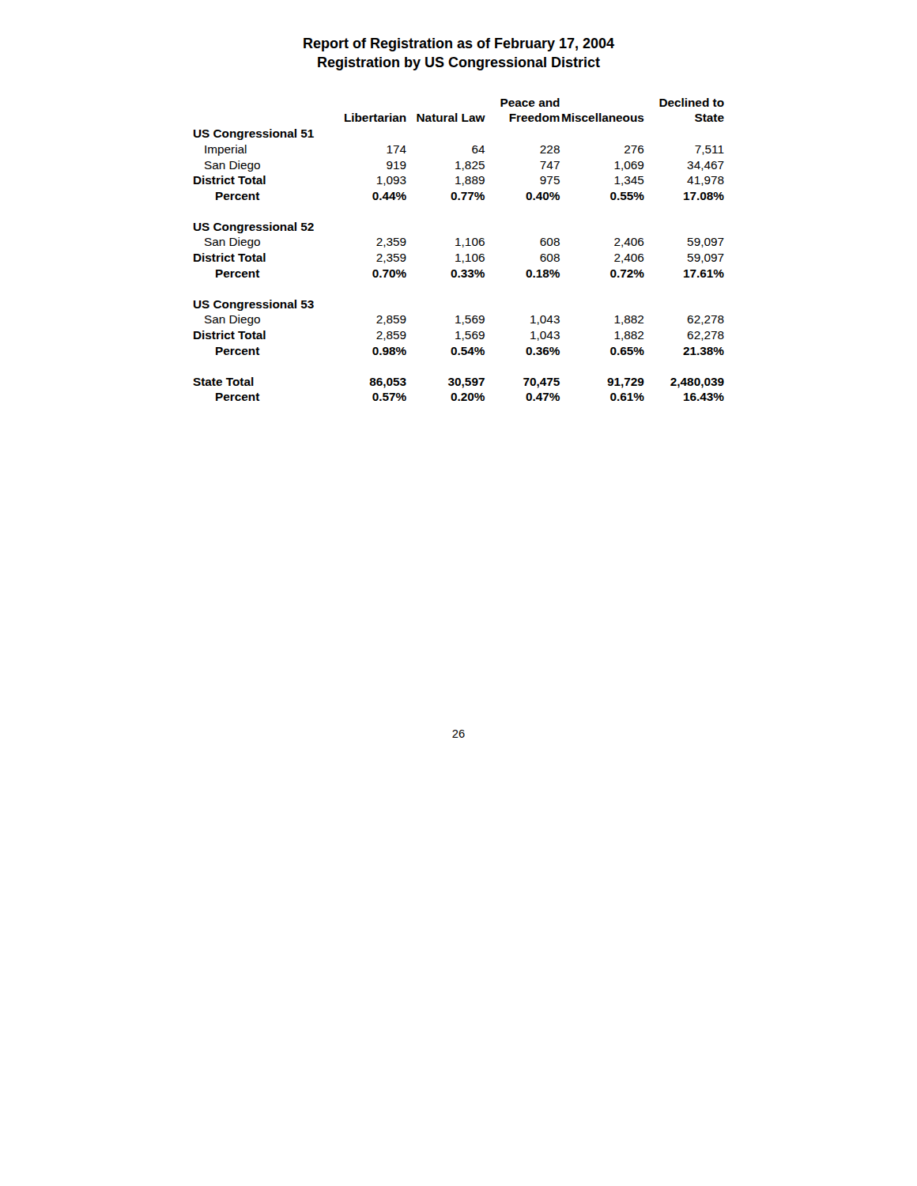Report of Registration as of February 17, 2004
Registration by US Congressional District
| | | | Peace and | | Declined to |
| --- | --- | --- | --- | --- | --- |
| | Libertarian | Natural Law | Freedom | Miscellaneous | State |
| US Congressional 51 | | | | | |
| Imperial | 174 | 64 | 228 | 276 | 7,511 |
| San Diego | 919 | 1,825 | 747 | 1,069 | 34,467 |
| District Total | 1,093 | 1,889 | 975 | 1,345 | 41,978 |
| Percent | 0.44% | 0.77% | 0.40% | 0.55% | 17.08% |
| US Congressional 52 | | | | | |
| San Diego | 2,359 | 1,106 | 608 | 2,406 | 59,097 |
| District Total | 2,359 | 1,106 | 608 | 2,406 | 59,097 |
| Percent | 0.70% | 0.33% | 0.18% | 0.72% | 17.61% |
| US Congressional 53 | | | | | |
| San Diego | 2,859 | 1,569 | 1,043 | 1,882 | 62,278 |
| District Total | 2,859 | 1,569 | 1,043 | 1,882 | 62,278 |
| Percent | 0.98% | 0.54% | 0.36% | 0.65% | 21.38% |
| State Total | 86,053 | 30,597 | 70,475 | 91,729 | 2,480,039 |
| Percent | 0.57% | 0.20% | 0.47% | 0.61% | 16.43% |
26